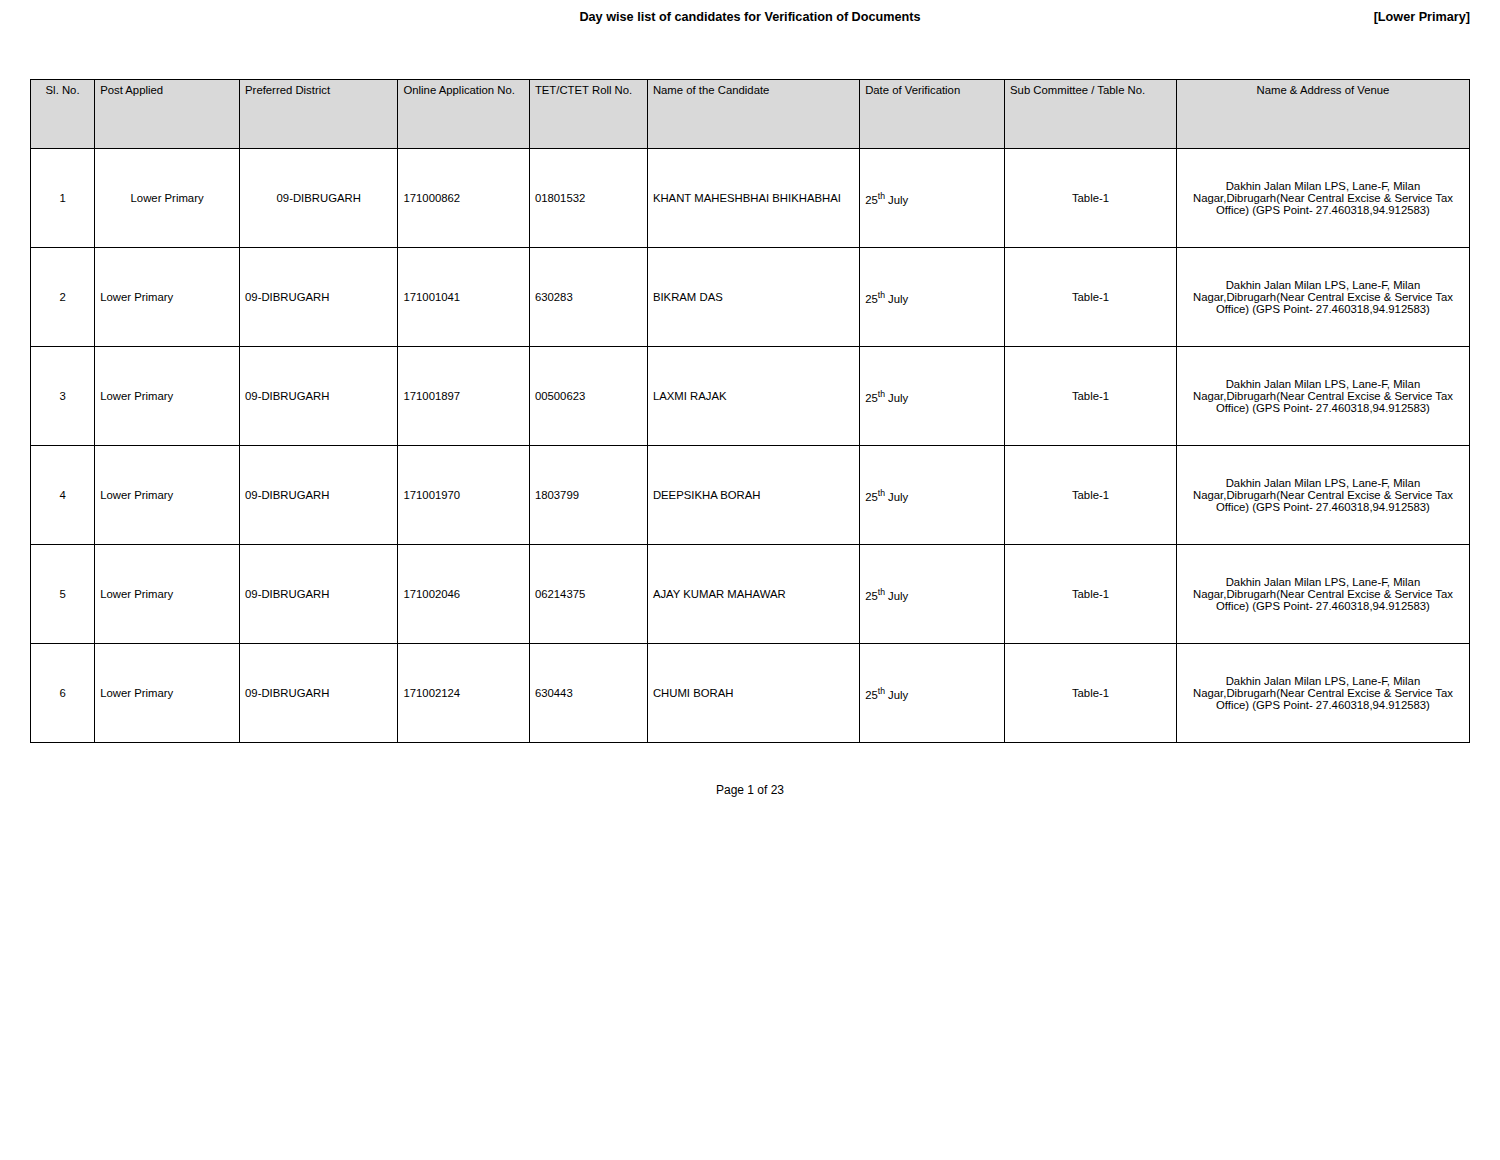Day wise list of candidates for Verification of Documents [Lower Primary]
| Sl. No. | Post Applied | Preferred District | Online Application No. | TET/CTET Roll No. | Name of the Candidate | Date of Verification | Sub Committee / Table No. | Name & Address of Venue |
| --- | --- | --- | --- | --- | --- | --- | --- | --- |
| 1 | Lower Primary | 09-DIBRUGARH | 171000862 | 01801532 | KHANT MAHESHBHAI BHIKHABHAI | 25 th July | Table-1 | Dakhin Jalan Milan LPS, Lane-F, Milan Nagar,Dibrugarh(Near Central Excise & Service Tax Office) (GPS Point- 27.460318,94.912583) |
| 2 | Lower Primary | 09-DIBRUGARH | 171001041 | 630283 | BIKRAM DAS | 25 th July | Table-1 | Dakhin Jalan Milan LPS, Lane-F, Milan Nagar,Dibrugarh(Near Central Excise & Service Tax Office) (GPS Point- 27.460318,94.912583) |
| 3 | Lower Primary | 09-DIBRUGARH | 171001897 | 00500623 | LAXMI RAJAK | 25 th July | Table-1 | Dakhin Jalan Milan LPS, Lane-F, Milan Nagar,Dibrugarh(Near Central Excise & Service Tax Office) (GPS Point- 27.460318,94.912583) |
| 4 | Lower Primary | 09-DIBRUGARH | 171001970 | 1803799 | DEEPSIKHA BORAH | 25 th July | Table-1 | Dakhin Jalan Milan LPS, Lane-F, Milan Nagar,Dibrugarh(Near Central Excise & Service Tax Office) (GPS Point- 27.460318,94.912583) |
| 5 | Lower Primary | 09-DIBRUGARH | 171002046 | 06214375 | AJAY KUMAR MAHAWAR | 25 th July | Table-1 | Dakhin Jalan Milan LPS, Lane-F, Milan Nagar,Dibrugarh(Near Central Excise & Service Tax Office) (GPS Point- 27.460318,94.912583) |
| 6 | Lower Primary | 09-DIBRUGARH | 171002124 | 630443 | CHUMI BORAH | 25 th July | Table-1 | Dakhin Jalan Milan LPS, Lane-F, Milan Nagar,Dibrugarh(Near Central Excise & Service Tax Office) (GPS Point- 27.460318,94.912583) |
Page 1 of 23